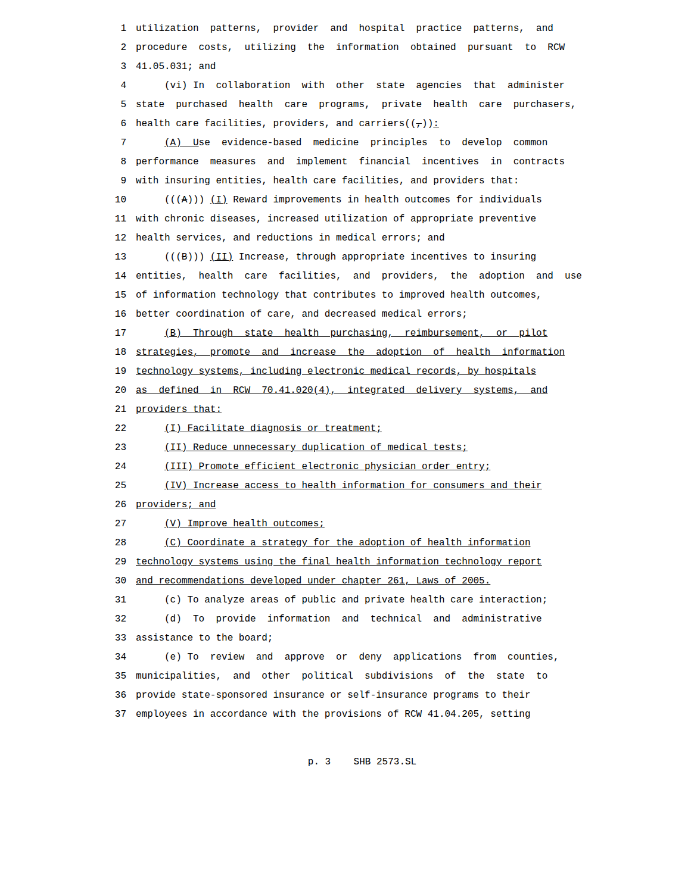1utilization patterns, provider and hospital practice patterns, and
2procedure costs, utilizing the information obtained pursuant to RCW
341.05.031; and
4 (vi) In collaboration with other state agencies that administer
5state purchased health care programs, private health care purchasers,
6health care facilities, providers, and carriers((,)):
7 (A) Use evidence-based medicine principles to develop common
8performance measures and implement financial incentives in contracts
9with insuring entities, health care facilities, and providers that:
10 (((A))) (I) Reward improvements in health outcomes for individuals
11with chronic diseases, increased utilization of appropriate preventive
12health services, and reductions in medical errors; and
13 (((B))) (II) Increase, through appropriate incentives to insuring
14entities, health care facilities, and providers, the adoption and use
15of information technology that contributes to improved health outcomes,
16better coordination of care, and decreased medical errors;
17 (B) Through state health purchasing, reimbursement, or pilot
18 strategies, promote and increase the adoption of health information
19 technology systems, including electronic medical records, by hospitals
20 as defined in RCW 70.41.020(4), integrated delivery systems, and
21 providers that:
22 (I) Facilitate diagnosis or treatment;
23 (II) Reduce unnecessary duplication of medical tests;
24 (III) Promote efficient electronic physician order entry;
25 (IV) Increase access to health information for consumers and their
26 providers; and
27 (V) Improve health outcomes;
28 (C) Coordinate a strategy for the adoption of health information
29 technology systems using the final health information technology report
30 and recommendations developed under chapter 261, Laws of 2005.
31 (c) To analyze areas of public and private health care interaction;
32 (d) To provide information and technical and administrative
33assistance to the board;
34 (e) To review and approve or deny applications from counties,
35municipalities, and other political subdivisions of the state to
36provide state-sponsored insurance or self-insurance programs to their
37employees in accordance with the provisions of RCW 41.04.205, setting
p. 3 SHB 2573.SL